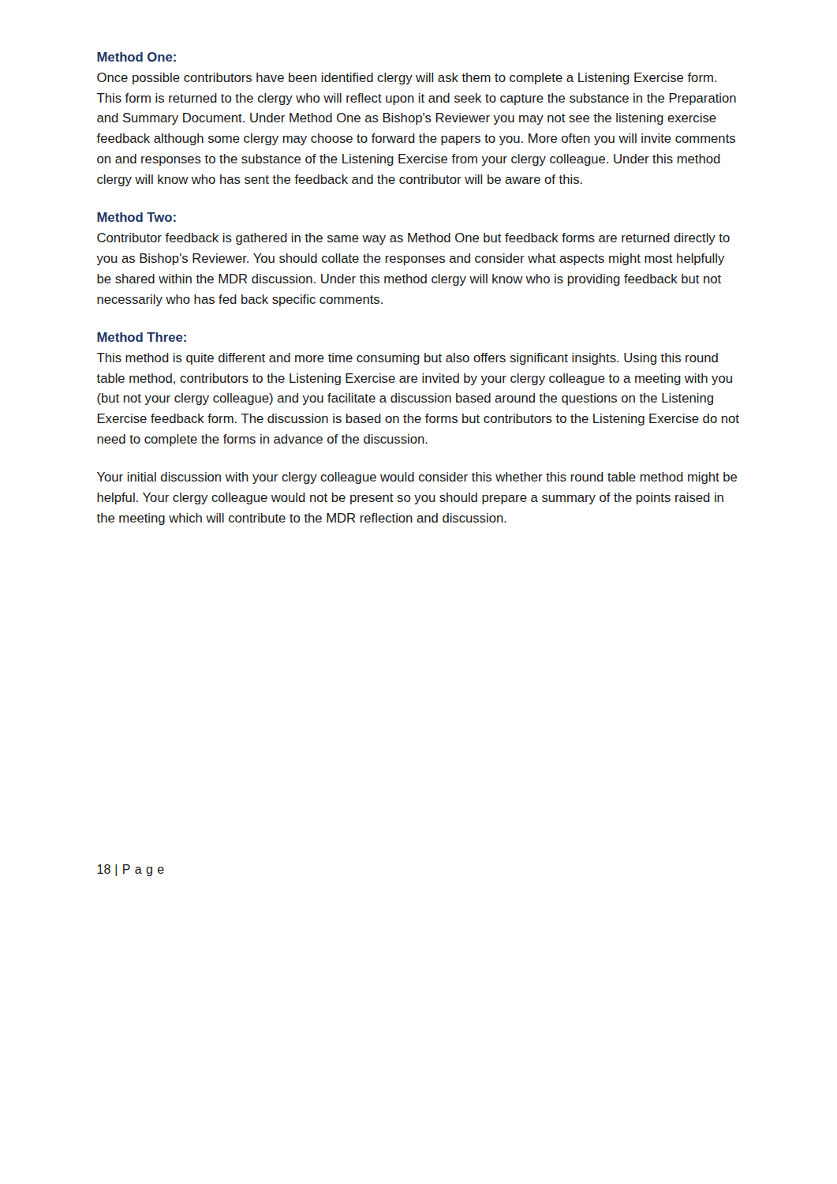Method One:
Once possible contributors have been identified clergy will ask them to complete a Listening Exercise form. This form is returned to the clergy who will reflect upon it and seek to capture the substance in the Preparation and Summary Document. Under Method One as Bishop's Reviewer you may not see the listening exercise feedback although some clergy may choose to forward the papers to you. More often you will invite comments on and responses to the substance of the Listening Exercise from your clergy colleague. Under this method clergy will know who has sent the feedback and the contributor will be aware of this.
Method Two:
Contributor feedback is gathered in the same way as Method One but feedback forms are returned directly to you as Bishop's Reviewer. You should collate the responses and consider what aspects might most helpfully be shared within the MDR discussion. Under this method clergy will know who is providing feedback but not necessarily who has fed back specific comments.
Method Three:
This method is quite different and more time consuming but also offers significant insights. Using this round table method, contributors to the Listening Exercise are invited by your clergy colleague to a meeting with you (but not your clergy colleague) and you facilitate a discussion based around the questions on the Listening Exercise feedback form. The discussion is based on the forms but contributors to the Listening Exercise do not need to complete the forms in advance of the discussion.
Your initial discussion with your clergy colleague would consider this whether this round table method might be helpful. Your clergy colleague would not be present so you should prepare a summary of the points raised in the meeting which will contribute to the MDR reflection and discussion.
18 | P a g e